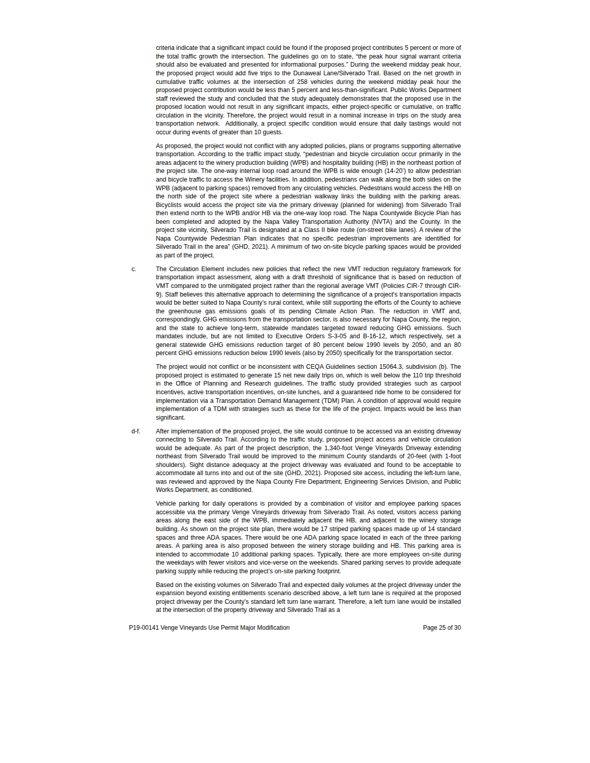criteria indicate that a significant impact could be found if the proposed project contributes 5 percent or more of the total traffic growth the intersection. The guidelines go on to state, “the peak hour signal warrant criteria should also be evaluated and presented for informational purposes.” During the weekend midday peak hour, the proposed project would add five trips to the Dunaweal Lane/Silverado Trail. Based on the net growth in cumulative traffic volumes at the intersection of 258 vehicles during the weekend midday peak hour the proposed project contribution would be less than 5 percent and less-than-significant. Public Works Department staff reviewed the study and concluded that the study adequately demonstrates that the proposed use in the proposed location would not result in any significant impacts, either project-specific or cumulative, on traffic circulation in the vicinity. Therefore, the project would result in a nominal increase in trips on the study area transportation network. Additionally, a project specific condition would ensure that daily tastings would not occur during events of greater than 10 guests.
As proposed, the project would not conflict with any adopted policies, plans or programs supporting alternative transportation. According to the traffic impact study, “pedestrian and bicycle circulation occur primarily in the areas adjacent to the winery production building (WPB) and hospitality building (HB) in the northeast portion of the project site. The one-way internal loop road around the WPB is wide enough (14-20’) to allow pedestrian and bicycle traffic to access the Winery facilities. In addition, pedestrians can walk along the both sides on the WPB (adjacent to parking spaces) removed from any circulating vehicles. Pedestrians would access the HB on the north side of the project site where a pedestrian walkway links the building with the parking areas. Bicyclists would access the project site via the primary driveway (planned for widening) from Silverado Trail then extend north to the WPB and/or HB via the one-way loop road. The Napa Countywide Bicycle Plan has been completed and adopted by the Napa Valley Transportation Authority (NVTA) and the County. In the project site vicinity, Silverado Trail is designated at a Class II bike route (on-street bike lanes). A review of the Napa Countywide Pedestrian Plan indicates that no specific pedestrian improvements are identified for Silverado Trail in the area” (GHD, 2021). A minimum of two on-site bicycle parking spaces would be provided as part of the project.
c.
The Circulation Element includes new policies that reflect the new VMT reduction regulatory framework for transportation impact assessment, along with a draft threshold of significance that is based on reduction of VMT compared to the unmitigated project rather than the regional average VMT (Policies CIR-7 through CIR-9). Staff believes this alternative approach to determining the significance of a project's transportation impacts would be better suited to Napa County's rural context, while still supporting the efforts of the County to achieve the greenhouse gas emissions goals of its pending Climate Action Plan. The reduction in VMT and, correspondingly, GHG emissions from the transportation sector, is also necessary for Napa County, the region, and the state to achieve long-term, statewide mandates targeted toward reducing GHG emissions. Such mandates include, but are not limited to Executive Orders S-3-05 and B-16-12, which respectively, set a general statewide GHG emissions reduction target of 80 percent below 1990 levels by 2050, and an 80 percent GHG emissions reduction below 1990 levels (also by 2050) specifically for the transportation sector.
The project would not conflict or be inconsistent with CEQA Guidelines section 15064.3, subdivision (b). The proposed project is estimated to generate 15 net new daily trips on, which is well below the 110 trip threshold in the Office of Planning and Research guidelines. The traffic study provided strategies such as carpool incentives, active transportation incentives, on-site lunches, and a guaranteed ride home to be considered for implementation via a Transportation Demand Management (TDM) Plan. A condition of approval would require implementation of a TDM with strategies such as these for the life of the project. Impacts would be less than significant.
d-f.
After implementation of the proposed project, the site would continue to be accessed via an existing driveway connecting to Silverado Trail. According to the traffic study, proposed project access and vehicle circulation would be adequate. As part of the project description, the 1,340-foot Venge Vineyards Driveway extending northeast from Silverado Trail would be improved to the minimum County standards of 20-feet (with 1-foot shoulders). Sight distance adequacy at the project driveway was evaluated and found to be acceptable to accommodate all turns into and out of the site (GHD, 2021). Proposed site access, including the left-turn lane, was reviewed and approved by the Napa County Fire Department, Engineering Services Division, and Public Works Department, as conditioned.
Vehicle parking for daily operations is provided by a combination of visitor and employee parking spaces accessible via the primary Venge Vineyards driveway from Silverado Trail. As noted, visitors access parking areas along the east side of the WPB, immediately adjacent the HB, and adjacent to the winery storage building. As shown on the project site plan, there would be 17 striped parking spaces made up of 14 standard spaces and three ADA spaces. There would be one ADA parking space located in each of the three parking areas. A parking area is also proposed between the winery storage building and HB. This parking area is intended to accommodate 10 additional parking spaces. Typically, there are more employees on-site during the weekdays with fewer visitors and vice-verse on the weekends. Shared parking serves to provide adequate parking supply while reducing the project’s on-site parking footprint.
Based on the existing volumes on Silverado Trail and expected daily volumes at the project driveway under the expansion beyond existing entitlements scenario described above, a left turn lane is required at the proposed project driveway per the County’s standard left turn lane warrant. Therefore, a left turn lane would be installed at the intersection of the property driveway and Silverado Trail as a
P19-00141 Venge Vineyards Use Permit Major Modification Page 25 of 30